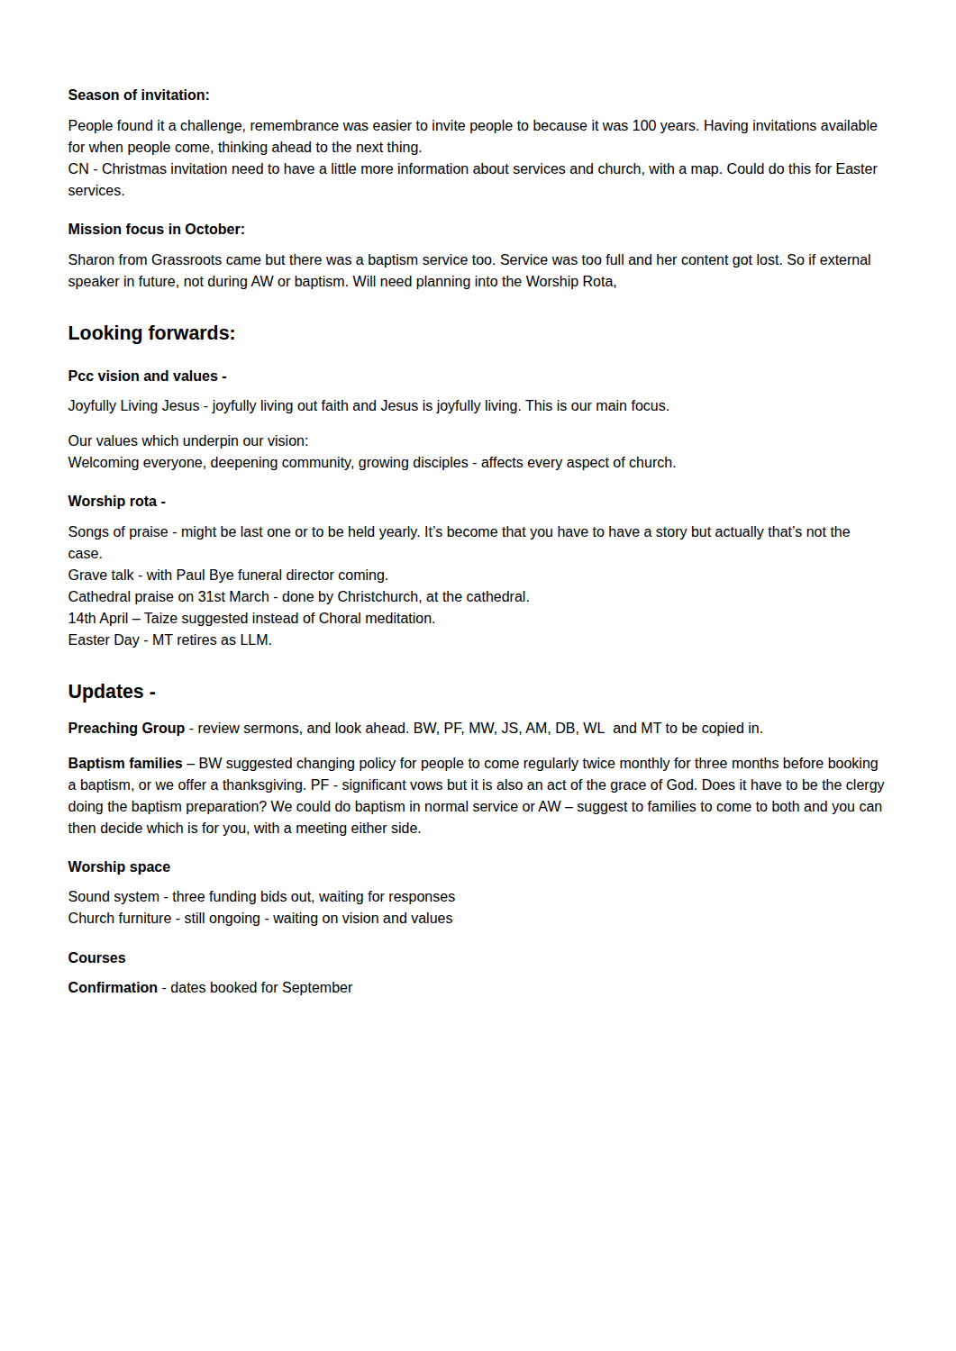Season of invitation:
People found it a challenge, remembrance was easier to invite people to because it was 100 years. Having invitations available for when people come, thinking ahead to the next thing.
CN - Christmas invitation need to have a little more information about services and church, with a map. Could do this for Easter services.
Mission focus in October:
Sharon from Grassroots came but there was a baptism service too. Service was too full and her content got lost. So if external speaker in future, not during AW or baptism. Will need planning into the Worship Rota,
Looking forwards:
Pcc vision and values -
Joyfully Living Jesus - joyfully living out faith and Jesus is joyfully living. This is our main focus.
Our values which underpin our vision:
Welcoming everyone, deepening community, growing disciples - affects every aspect of church.
Worship rota -
Songs of praise - might be last one or to be held yearly. It’s become that you have to have a story but actually that’s not the case.
Grave talk - with Paul Bye funeral director coming.
Cathedral praise on 31st March - done by Christchurch, at the cathedral.
14th April – Taize suggested instead of Choral meditation.
Easter Day - MT retires as LLM.
Updates -
Preaching Group - review sermons, and look ahead. BW, PF, MW, JS, AM, DB, WL and MT to be copied in.
Baptism families – BW suggested changing policy for people to come regularly twice monthly for three months before booking a baptism, or we offer a thanksgiving. PF - significant vows but it is also an act of the grace of God. Does it have to be the clergy doing the baptism preparation? We could do baptism in normal service or AW – suggest to families to come to both and you can then decide which is for you, with a meeting either side.
Worship space
Sound system - three funding bids out, waiting for responses
Church furniture - still ongoing - waiting on vision and values
Courses
Confirmation - dates booked for September